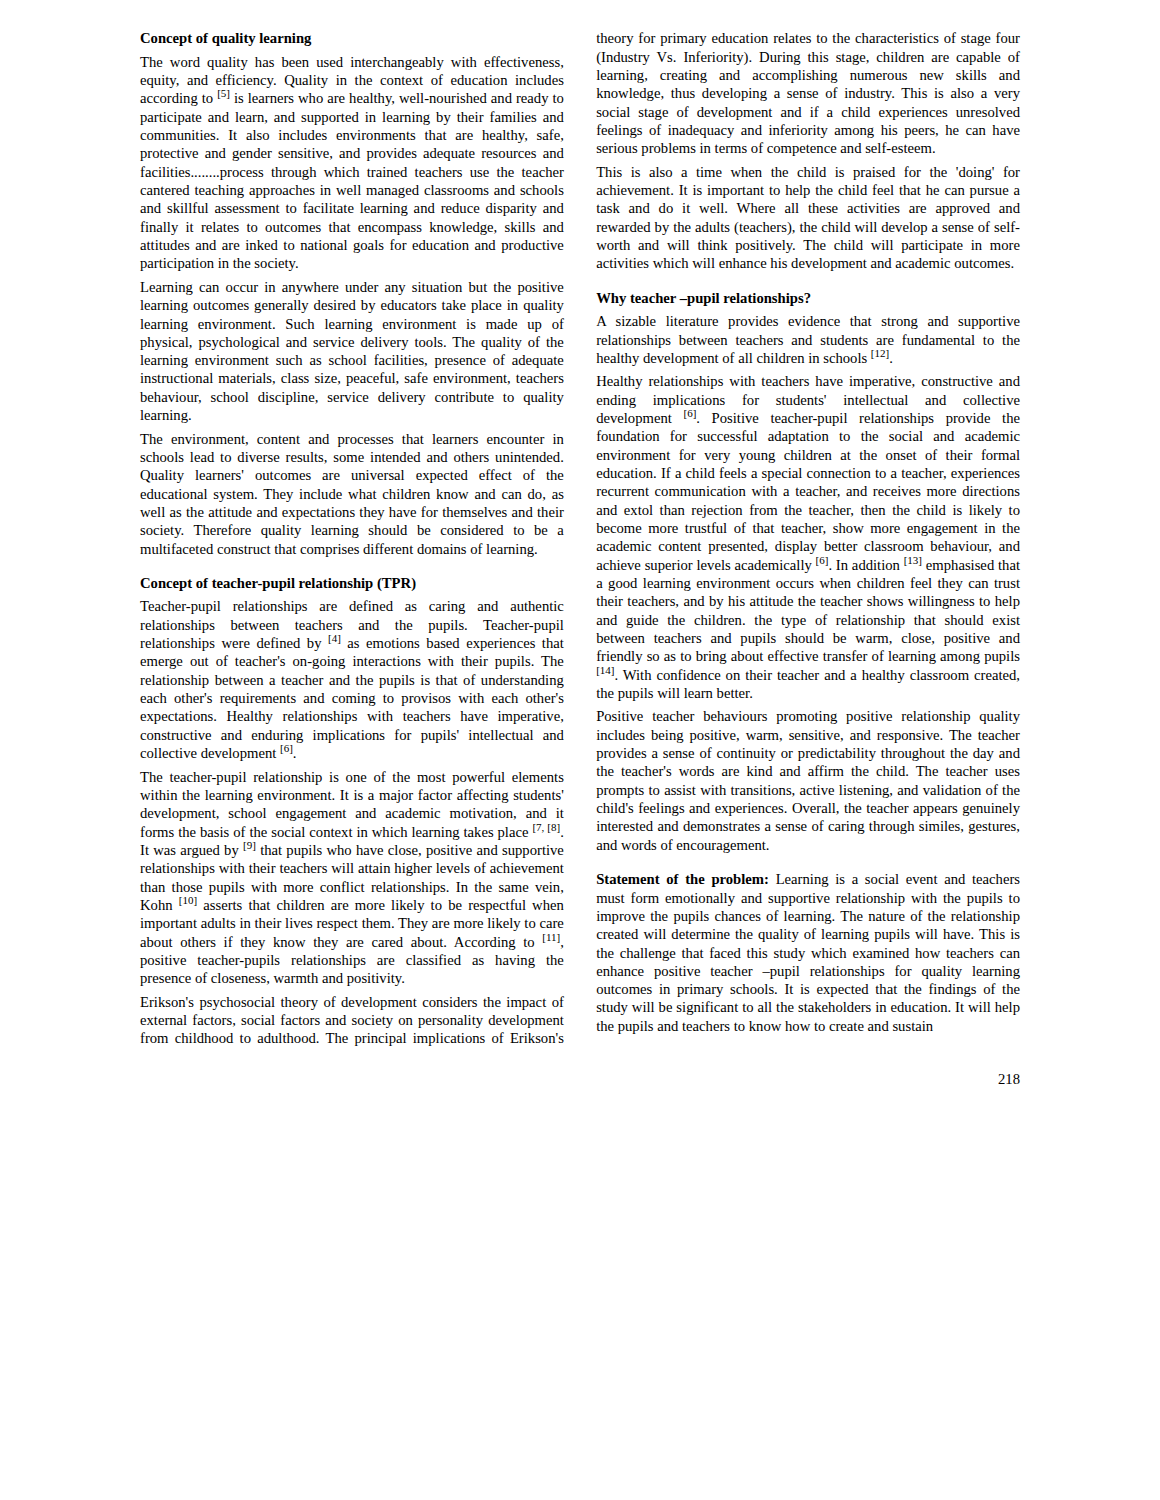Concept of quality learning
The word quality has been used interchangeably with effectiveness, equity, and efficiency. Quality in the context of education includes according to [5] is learners who are healthy, well-nourished and ready to participate and learn, and supported in learning by their families and communities. It also includes environments that are healthy, safe, protective and gender sensitive, and provides adequate resources and facilities........process through which trained teachers use the teacher cantered teaching approaches in well managed classrooms and schools and skillful assessment to facilitate learning and reduce disparity and finally it relates to outcomes that encompass knowledge, skills and attitudes and are inked to national goals for education and productive participation in the society.
Learning can occur in anywhere under any situation but the positive learning outcomes generally desired by educators take place in quality learning environment. Such learning environment is made up of physical, psychological and service delivery tools. The quality of the learning environment such as school facilities, presence of adequate instructional materials, class size, peaceful, safe environment, teachers behaviour, school discipline, service delivery contribute to quality learning.
The environment, content and processes that learners encounter in schools lead to diverse results, some intended and others unintended. Quality learners' outcomes are universal expected effect of the educational system. They include what children know and can do, as well as the attitude and expectations they have for themselves and their society. Therefore quality learning should be considered to be a multifaceted construct that comprises different domains of learning.
Concept of teacher-pupil relationship (TPR)
Teacher-pupil relationships are defined as caring and authentic relationships between teachers and the pupils. Teacher-pupil relationships were defined by [4] as emotions based experiences that emerge out of teacher's on-going interactions with their pupils. The relationship between a teacher and the pupils is that of understanding each other's requirements and coming to provisos with each other's expectations. Healthy relationships with teachers have imperative, constructive and enduring implications for pupils' intellectual and collective development [6].
The teacher-pupil relationship is one of the most powerful elements within the learning environment. It is a major factor affecting students' development, school engagement and academic motivation, and it forms the basis of the social context in which learning takes place [7, [8]. It was argued by [9] that pupils who have close, positive and supportive relationships with their teachers will attain higher levels of achievement than those pupils with more conflict relationships. In the same vein, Kohn [10] asserts that children are more likely to be respectful when important adults in their lives respect them. They are more likely to care about others if they know they are cared about. According to [11], positive teacher-pupils relationships are classified as having the presence of closeness, warmth and positivity.
Erikson's psychosocial theory of development considers the impact of external factors, social factors and society on personality development from childhood to adulthood. The principal implications of Erikson's theory for primary education relates to the characteristics of stage four (Industry Vs. Inferiority). During this stage, children are capable of learning, creating and accomplishing numerous new skills and knowledge, thus developing a sense of industry. This is also a very social stage of development and if a child experiences unresolved feelings of inadequacy and inferiority among his peers, he can have serious problems in terms of competence and self-esteem.
This is also a time when the child is praised for the 'doing' for achievement. It is important to help the child feel that he can pursue a task and do it well. Where all these activities are approved and rewarded by the adults (teachers), the child will develop a sense of self-worth and will think positively. The child will participate in more activities which will enhance his development and academic outcomes.
Why teacher –pupil relationships?
A sizable literature provides evidence that strong and supportive relationships between teachers and students are fundamental to the healthy development of all children in schools [12].
Healthy relationships with teachers have imperative, constructive and ending implications for students' intellectual and collective development [6]. Positive teacher-pupil relationships provide the foundation for successful adaptation to the social and academic environment for very young children at the onset of their formal education. If a child feels a special connection to a teacher, experiences recurrent communication with a teacher, and receives more directions and extol than rejection from the teacher, then the child is likely to become more trustful of that teacher, show more engagement in the academic content presented, display better classroom behaviour, and achieve superior levels academically [6]. In addition [13] emphasised that a good learning environment occurs when children feel they can trust their teachers, and by his attitude the teacher shows willingness to help and guide the children. the type of relationship that should exist between teachers and pupils should be warm, close, positive and friendly so as to bring about effective transfer of learning among pupils [14]. With confidence on their teacher and a healthy classroom created, the pupils will learn better.
Positive teacher behaviours promoting positive relationship quality includes being positive, warm, sensitive, and responsive. The teacher provides a sense of continuity or predictability throughout the day and the teacher's words are kind and affirm the child. The teacher uses prompts to assist with transitions, active listening, and validation of the child's feelings and experiences. Overall, the teacher appears genuinely interested and demonstrates a sense of caring through similes, gestures, and words of encouragement.
Statement of the problem: Learning is a social event and teachers must form emotionally and supportive relationship with the pupils to improve the pupils chances of learning. The nature of the relationship created will determine the quality of learning pupils will have. This is the challenge that faced this study which examined how teachers can enhance positive teacher –pupil relationships for quality learning outcomes in primary schools. It is expected that the findings of the study will be significant to all the stakeholders in education. It will help the pupils and teachers to know how to create and sustain
218